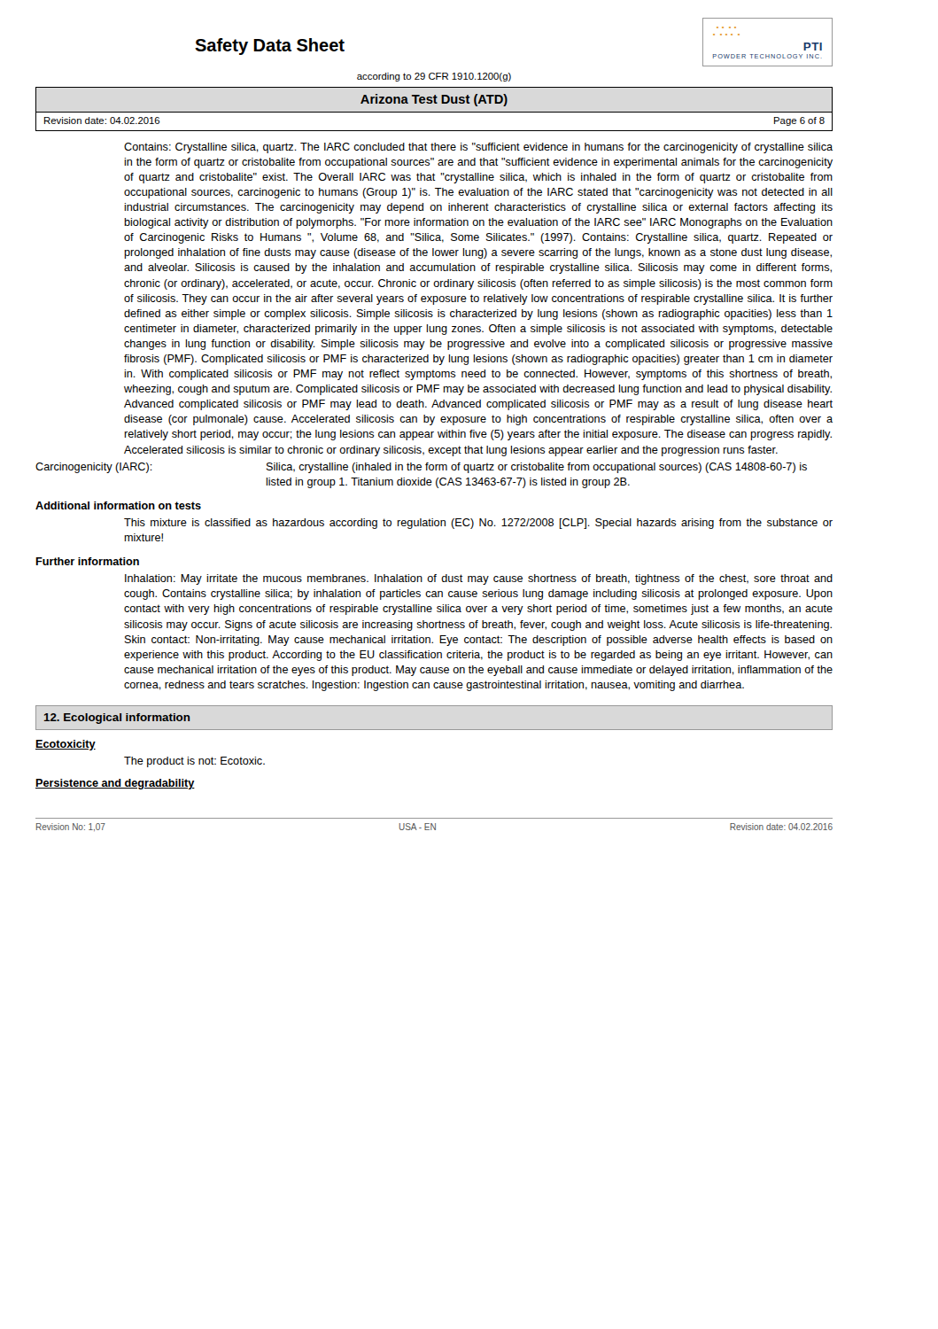Safety Data Sheet
∴∵∴ PTI
POWDER TECHNOLOGY INC.
according to 29 CFR 1910.1200(g)
Arizona Test Dust (ATD)
Revision date: 04.02.2016 Page 6 of 8
Contains: Crystalline silica, quartz. The IARC concluded that there is "sufficient evidence in humans for the carcinogenicity of crystalline silica in the form of quartz or cristobalite from occupational sources" are and that "sufficient evidence in experimental animals for the carcinogenicity of quartz and cristobalite" exist. The Overall IARC was that "crystalline silica, which is inhaled in the form of quartz or cristobalite from occupational sources, carcinogenic to humans (Group 1)" is. The evaluation of the IARC stated that "carcinogenicity was not detected in all industrial circumstances. The carcinogenicity may depend on inherent characteristics of crystalline silica or external factors affecting its biological activity or distribution of polymorphs. "For more information on the evaluation of the IARC see" IARC Monographs on the Evaluation of Carcinogenic Risks to Humans ", Volume 68, and "Silica, Some Silicates." (1997). Contains: Crystalline silica, quartz. Repeated or prolonged inhalation of fine dusts may cause (disease of the lower lung) a severe scarring of the lungs, known as a stone dust lung disease, and alveolar. Silicosis is caused by the inhalation and accumulation of respirable crystalline silica. Silicosis may come in different forms, chronic (or ordinary), accelerated, or acute, occur. Chronic or ordinary silicosis (often referred to as simple silicosis) is the most common form of silicosis. They can occur in the air after several years of exposure to relatively low concentrations of respirable crystalline silica. It is further defined as either simple or complex silicosis. Simple silicosis is characterized by lung lesions (shown as radiographic opacities) less than 1 centimeter in diameter, characterized primarily in the upper lung zones. Often a simple silicosis is not associated with symptoms, detectable changes in lung function or disability. Simple silicosis may be progressive and evolve into a complicated silicosis or progressive massive fibrosis (PMF). Complicated silicosis or PMF is characterized by lung lesions (shown as radiographic opacities) greater than 1 cm in diameter in. With complicated silicosis or PMF may not reflect symptoms need to be connected. However, symptoms of this shortness of breath, wheezing, cough and sputum are. Complicated silicosis or PMF may be associated with decreased lung function and lead to physical disability. Advanced complicated silicosis or PMF may lead to death. Advanced complicated silicosis or PMF may as a result of lung disease heart disease (cor pulmonale) cause. Accelerated silicosis can by exposure to high concentrations of respirable crystalline silica, often over a relatively short period, may occur; the lung lesions can appear within five (5) years after the initial exposure. The disease can progress rapidly. Accelerated silicosis is similar to chronic or ordinary silicosis, except that lung lesions appear earlier and the progression runs faster.
Carcinogenicity (IARC):
Silica, crystalline (inhaled in the form of quartz or cristobalite from occupational sources) (CAS 14808-60-7) is listed in group 1. Titanium dioxide (CAS 13463-67-7) is listed in group 2B.
Additional information on tests
This mixture is classified as hazardous according to regulation (EC) No. 1272/2008 [CLP]. Special hazards arising from the substance or mixture!
Further information
Inhalation: May irritate the mucous membranes. Inhalation of dust may cause shortness of breath, tightness of the chest, sore throat and cough. Contains crystalline silica; by inhalation of particles can cause serious lung damage including silicosis at prolonged exposure. Upon contact with very high concentrations of respirable crystalline silica over a very short period of time, sometimes just a few months, an acute silicosis may occur. Signs of acute silicosis are increasing shortness of breath, fever, cough and weight loss. Acute silicosis is life-threatening. Skin contact: Non-irritating. May cause mechanical irritation. Eye contact: The description of possible adverse health effects is based on experience with this product. According to the EU classification criteria, the product is to be regarded as being an eye irritant. However, can cause mechanical irritation of the eyes of this product. May cause on the eyeball and cause immediate or delayed irritation, inflammation of the cornea, redness and tears scratches. Ingestion: Ingestion can cause gastrointestinal irritation, nausea, vomiting and diarrhea.
12. Ecological information
Ecotoxicity
The product is not: Ecotoxic.
Persistence and degradability
Revision No: 1,07 USA - EN Revision date: 04.02.2016